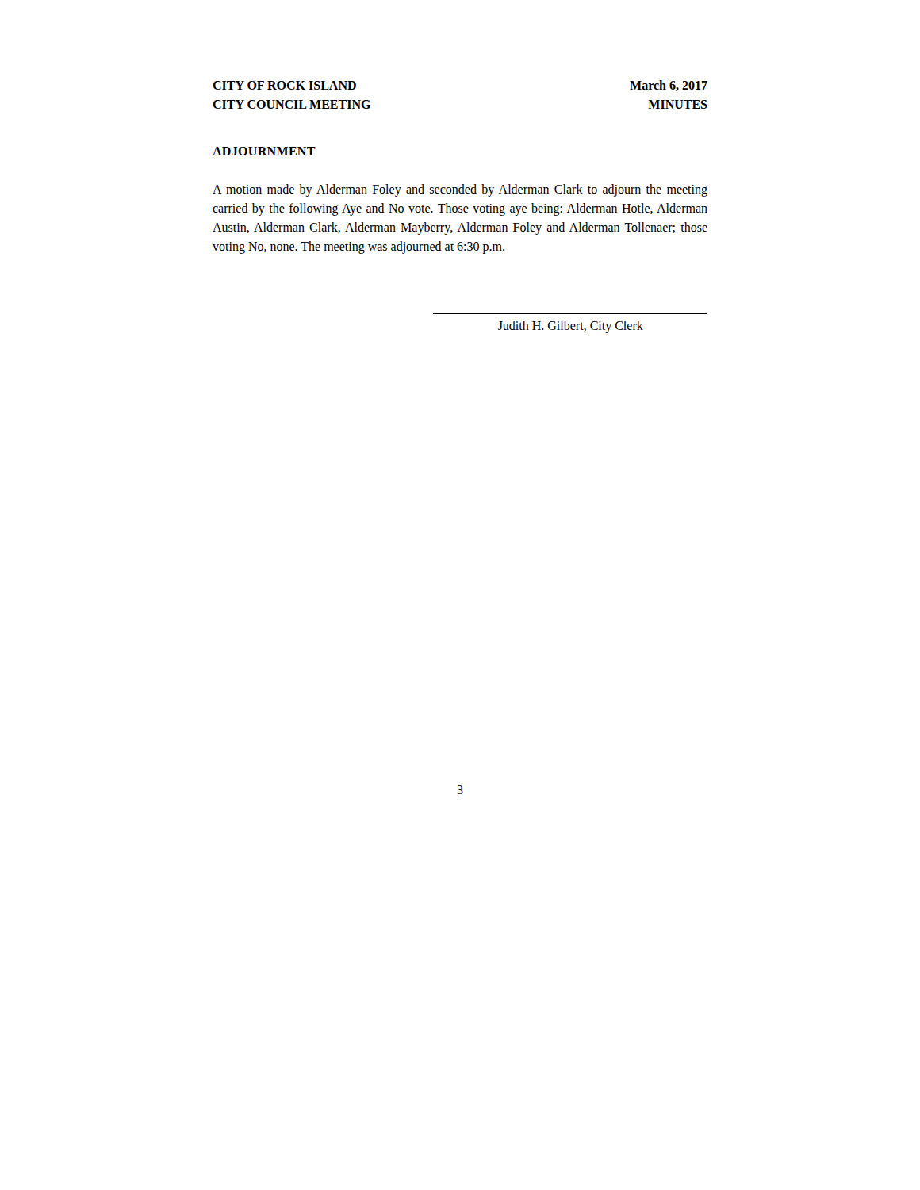| CITY OF ROCK ISLAND | March 6, 2017 |
| CITY COUNCIL MEETING | MINUTES |
Adjournment
A motion made by Alderman Foley and seconded by Alderman Clark to adjourn the meeting carried by the following Aye and No vote. Those voting aye being: Alderman Hotle, Alderman Austin, Alderman Clark, Alderman Mayberry, Alderman Foley and Alderman Tollenaer; those voting No, none. The meeting was adjourned at 6:30 p.m.
Judith H. Gilbert, City Clerk
3